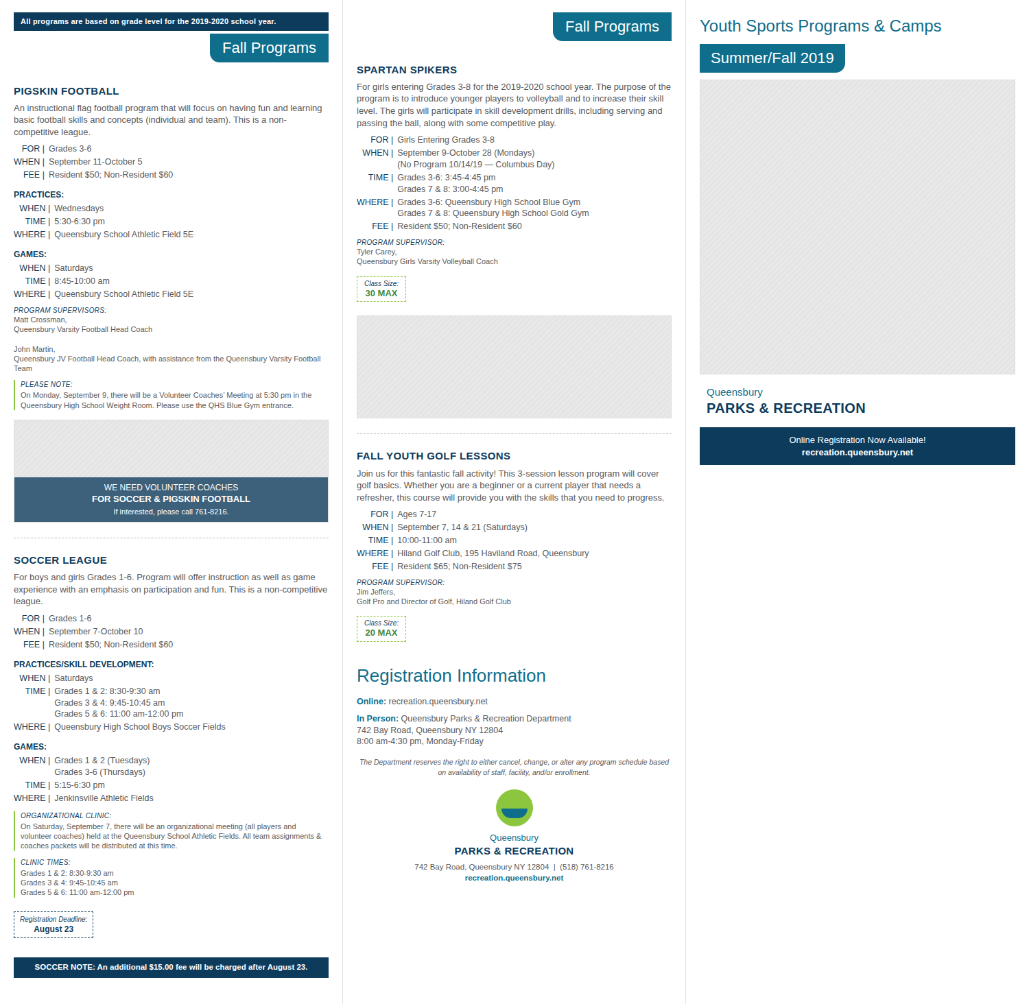All programs are based on grade level for the 2019-2020 school year.
Fall Programs
Pigskin Football
An instructional flag football program that will focus on having fun and learning basic football skills and concepts (individual and team). This is a non-competitive league.
FOR |
Grades 3-6
WHEN |
September 11-October 5
FEE |
Resident $50; Non-Resident $60
Practices:
WHEN |
Wednesdays
TIME |
5:30-6:30 pm
WHERE |
Queensbury School Athletic Field 5E
Games:
WHEN |
Saturdays
TIME |
8:45-10:00 am
WHERE |
Queensbury School Athletic Field 5E
Program Supervisors: Matt Crossman,
Queensbury Varsity Football Head Coach
John Martin,
Queensbury JV Football Head Coach, with assistance from the Queensbury Varsity Football Team
Please Note: On Monday, September 9, there will be a Volunteer Coaches’ Meeting at 5:30 pm in the Queensbury High School Weight Room. Please use the QHS Blue Gym entrance.
WE NEED VOLUNTEER COACHES FOR SOCCER & PIGSKIN FOOTBALL If interested, please call 761-8216.
Soccer League
For boys and girls Grades 1-6. Program will offer instruction as well as game experience with an emphasis on participation and fun. This is a non-competitive league.
FOR |
Grades 1-6
WHEN |
September 7-October 10
FEE |
Resident $50; Non-Resident $60
Practices/Skill Development:
WHEN |
Saturdays
TIME |
Grades 1 & 2: 8:30-9:30 am Grades 3 & 4: 9:45-10:45 am Grades 5 & 6: 11:00 am-12:00 pm
WHERE |
Queensbury High School Boys Soccer Fields
Games:
WHEN |
Grades 1 & 2 (Tuesdays) Grades 3-6 (Thursdays)
TIME |
5:15-6:30 pm
WHERE |
Jenkinsville Athletic Fields
Organizational Clinic: On Saturday, September 7, there will be an organizational meeting (all players and volunteer coaches) held at the Queensbury School Athletic Fields. All team assignments & coaches packets will be distributed at this time.
Clinic Times: Grades 1 & 2: 8:30-9:30 am
Grades 3 & 4: 9:45-10:45 am
Grades 5 & 6: 11:00 am-12:00 pm
Registration Deadline: August 23
SOCCER NOTE: An additional $15.00 fee will be charged after August 23.
Fall Programs
Spartan Spikers
For girls entering Grades 3-8 for the 2019-2020 school year. The purpose of the program is to introduce younger players to volleyball and to increase their skill level. The girls will participate in skill development drills, including serving and passing the ball, along with some competitive play.
FOR |
Girls Entering Grades 3-8
WHEN |
September 9-October 28 (Mondays) (No Program 10/14/19 — Columbus Day)
TIME |
Grades 3-6: 3:45-4:45 pm Grades 7 & 8: 3:00-4:45 pm
WHERE |
Grades 3-6: Queensbury High School Blue Gym Grades 7 & 8: Queensbury High School Gold Gym
FEE |
Resident $50; Non-Resident $60
Program Supervisor: Tyler Carey,
Queensbury Girls Varsity Volleyball Coach
Class Size: 30 MAX
Fall Youth Golf Lessons
Join us for this fantastic fall activity! This 3-session lesson program will cover golf basics. Whether you are a beginner or a current player that needs a refresher, this course will provide you with the skills that you need to progress.
FOR |
Ages 7-17
WHEN |
September 7, 14 & 21 (Saturdays)
TIME |
10:00-11:00 am
WHERE |
Hiland Golf Club, 195 Haviland Road, Queensbury
FEE |
Resident $65; Non-Resident $75
Program Supervisor: Jim Jeffers,
Golf Pro and Director of Golf, Hiland Golf Club
Class Size: 20 MAX
Registration Information
Online: recreation.queensbury.net
In Person: Queensbury Parks & Recreation Department
742 Bay Road, Queensbury NY 12804
8:00 am-4:30 pm, Monday-Friday
The Department reserves the right to either cancel, change, or alter any program schedule based on availability of staff, facility, and/or enrollment.
Queensbury
PARKS & RECREATION
742 Bay Road, Queensbury NY 12804 | (518) 761-8216
recreation.queensbury.net
Youth Sports Programs & Camps
Summer/Fall 2019
Queensbury
PARKS & RECREATION
Online Registration Now Available!
recreation.queensbury.net